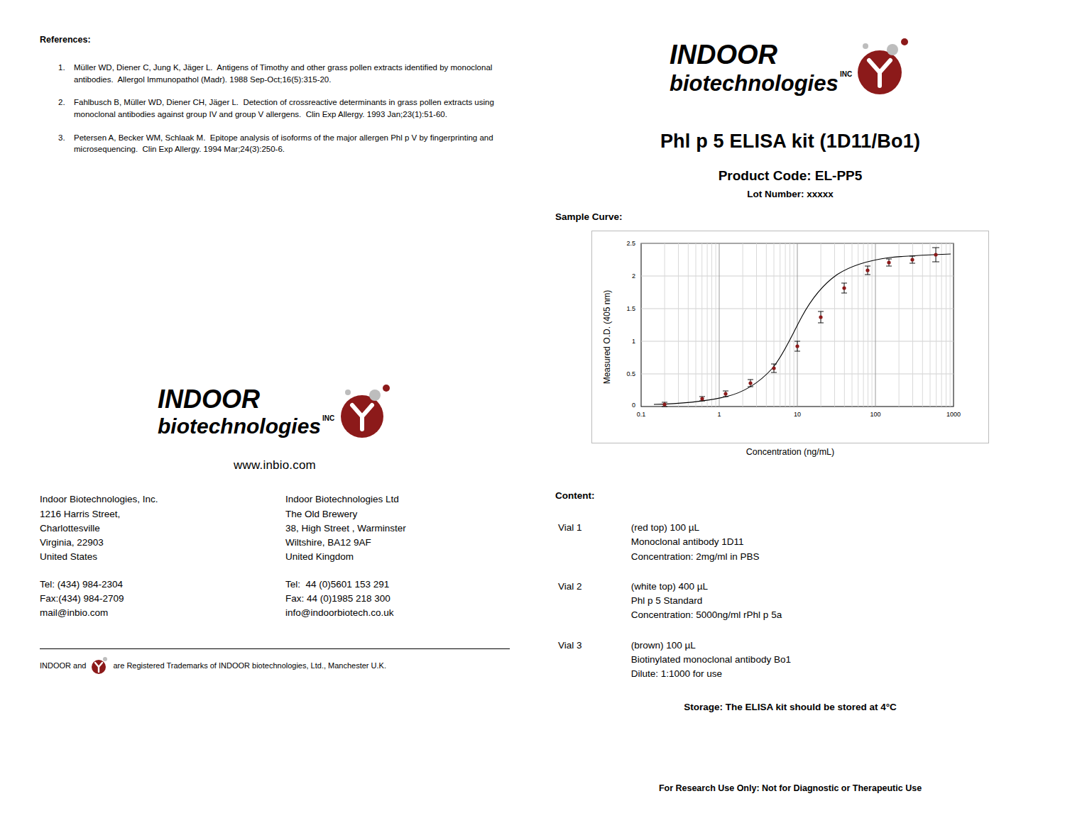References:
Müller WD, Diener C, Jung K, Jäger L. Antigens of Timothy and other grass pollen extracts identified by monoclonal antibodies. Allergol Immunopathol (Madr). 1988 Sep-Oct;16(5):315-20.
Fahlbusch B, Müller WD, Diener CH, Jäger L. Detection of crossreactive determinants in grass pollen extracts using monoclonal antibodies against group IV and group V allergens. Clin Exp Allergy. 1993 Jan;23(1):51-60.
Petersen A, Becker WM, Schlaak M. Epitope analysis of isoforms of the major allergen Phl p V by fingerprinting and microsequencing. Clin Exp Allergy. 1994 Mar;24(3):250-6.
INDOOR biotechnologies INC
www.inbio.com
Indoor Biotechnologies, Inc.
1216 Harris Street,
Charlottesville
Virginia, 22903
United States
Tel: (434) 984-2304
Fax:(434) 984-2709
mail@inbio.com
Indoor Biotechnologies Ltd
The Old Brewery
38, High Street , Warminster
Wiltshire, BA12 9AF
United Kingdom
Tel: 44 (0)5601 153 291
Fax: 44 (0)1985 218 300
info@indoorbiotech.co.uk
INDOOR and are Registered Trademarks of INDOOR biotechnologies, Ltd., Manchester U.K.
INDOOR biotechnologies INC
Phl p 5 ELISA kit (1D11/Bo1)
Product Code: EL-PP5
Lot Number: xxxxx
Sample Curve:
2.5 2 1.5 1 0.5 0 0.1 1 10 100 1000 Measured O.D. (405 nm)
Concentration (ng/mL)
Content:
| Vial 1 | (red top) 100 µL Monoclonal antibody 1D11 Concentration: 2mg/ml in PBS |
| Vial 2 | (white top) 400 µL Phl p 5 Standard Concentration: 5000ng/ml rPhl p 5a |
| Vial 3 | (brown) 100 µL Biotinylated monoclonal antibody Bo1 Dilute: 1:1000 for use |
Storage: The ELISA kit should be stored at 4°C
For Research Use Only: Not for Diagnostic or Therapeutic Use